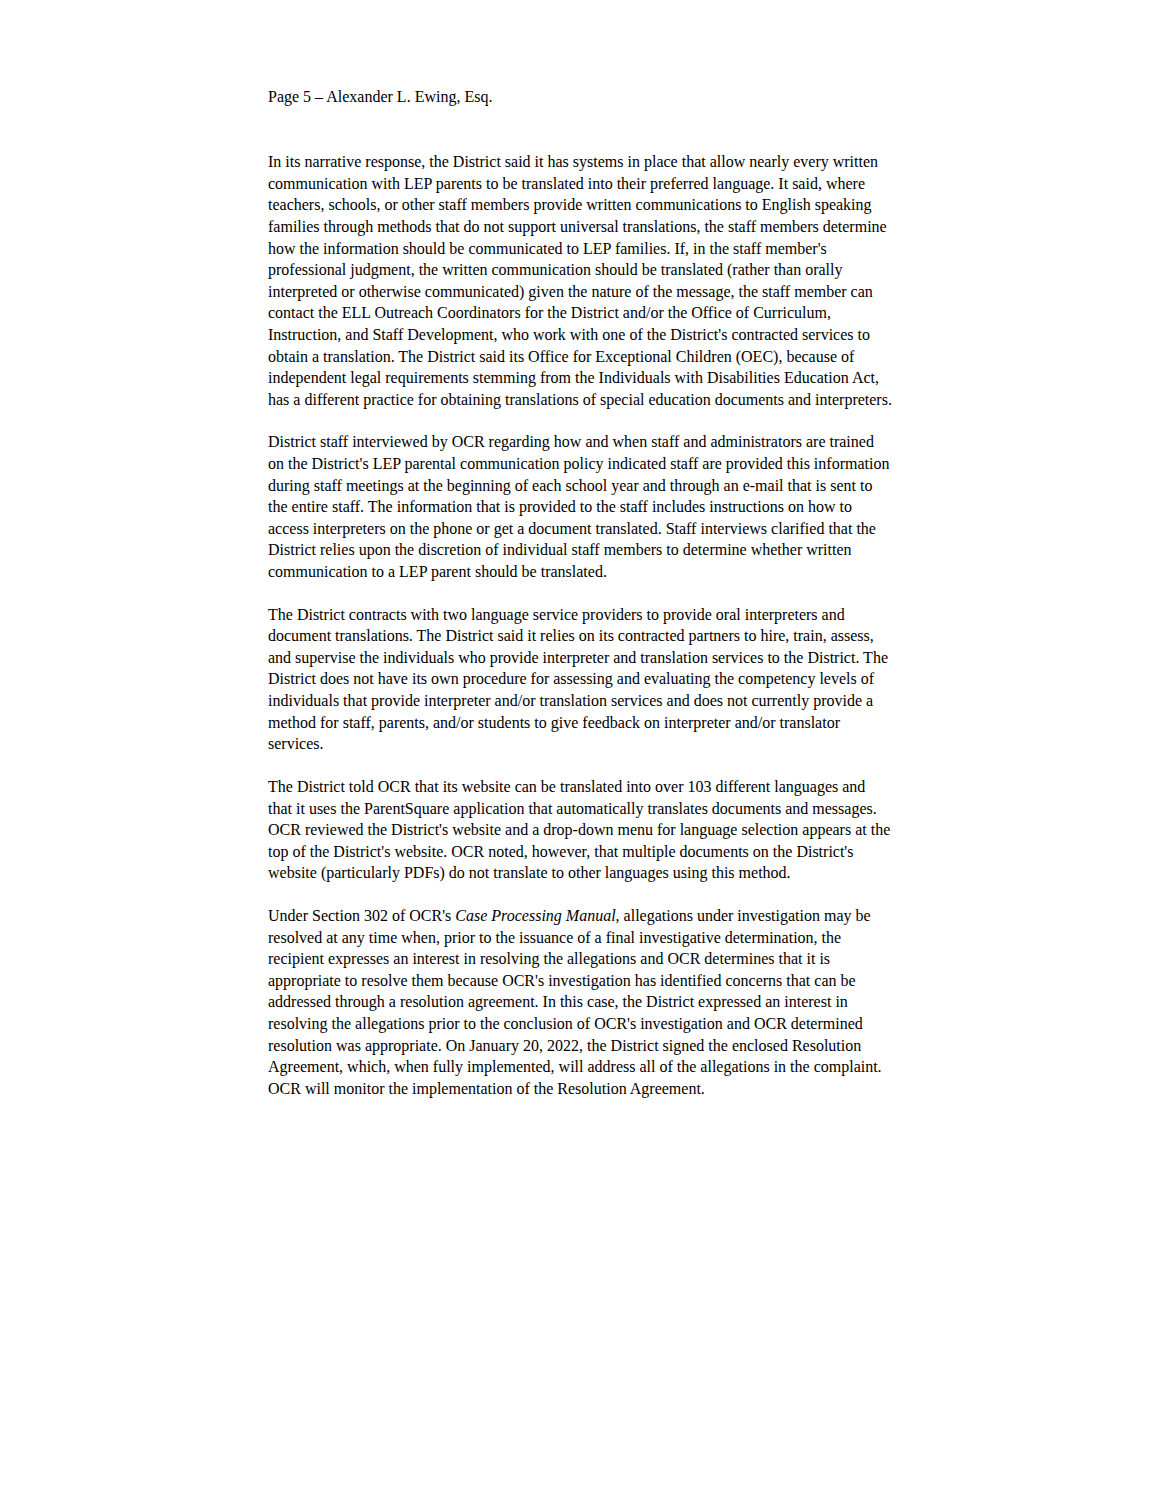Page 5 – Alexander L. Ewing, Esq.
In its narrative response, the District said it has systems in place that allow nearly every written communication with LEP parents to be translated into their preferred language. It said, where teachers, schools, or other staff members provide written communications to English speaking families through methods that do not support universal translations, the staff members determine how the information should be communicated to LEP families. If, in the staff member's professional judgment, the written communication should be translated (rather than orally interpreted or otherwise communicated) given the nature of the message, the staff member can contact the ELL Outreach Coordinators for the District and/or the Office of Curriculum, Instruction, and Staff Development, who work with one of the District's contracted services to obtain a translation. The District said its Office for Exceptional Children (OEC), because of independent legal requirements stemming from the Individuals with Disabilities Education Act, has a different practice for obtaining translations of special education documents and interpreters.
District staff interviewed by OCR regarding how and when staff and administrators are trained on the District's LEP parental communication policy indicated staff are provided this information during staff meetings at the beginning of each school year and through an e-mail that is sent to the entire staff. The information that is provided to the staff includes instructions on how to access interpreters on the phone or get a document translated. Staff interviews clarified that the District relies upon the discretion of individual staff members to determine whether written communication to a LEP parent should be translated.
The District contracts with two language service providers to provide oral interpreters and document translations. The District said it relies on its contracted partners to hire, train, assess, and supervise the individuals who provide interpreter and translation services to the District. The District does not have its own procedure for assessing and evaluating the competency levels of individuals that provide interpreter and/or translation services and does not currently provide a method for staff, parents, and/or students to give feedback on interpreter and/or translator services.
The District told OCR that its website can be translated into over 103 different languages and that it uses the ParentSquare application that automatically translates documents and messages. OCR reviewed the District's website and a drop-down menu for language selection appears at the top of the District's website. OCR noted, however, that multiple documents on the District's website (particularly PDFs) do not translate to other languages using this method.
Under Section 302 of OCR's Case Processing Manual, allegations under investigation may be resolved at any time when, prior to the issuance of a final investigative determination, the recipient expresses an interest in resolving the allegations and OCR determines that it is appropriate to resolve them because OCR's investigation has identified concerns that can be addressed through a resolution agreement. In this case, the District expressed an interest in resolving the allegations prior to the conclusion of OCR's investigation and OCR determined resolution was appropriate. On January 20, 2022, the District signed the enclosed Resolution Agreement, which, when fully implemented, will address all of the allegations in the complaint. OCR will monitor the implementation of the Resolution Agreement.